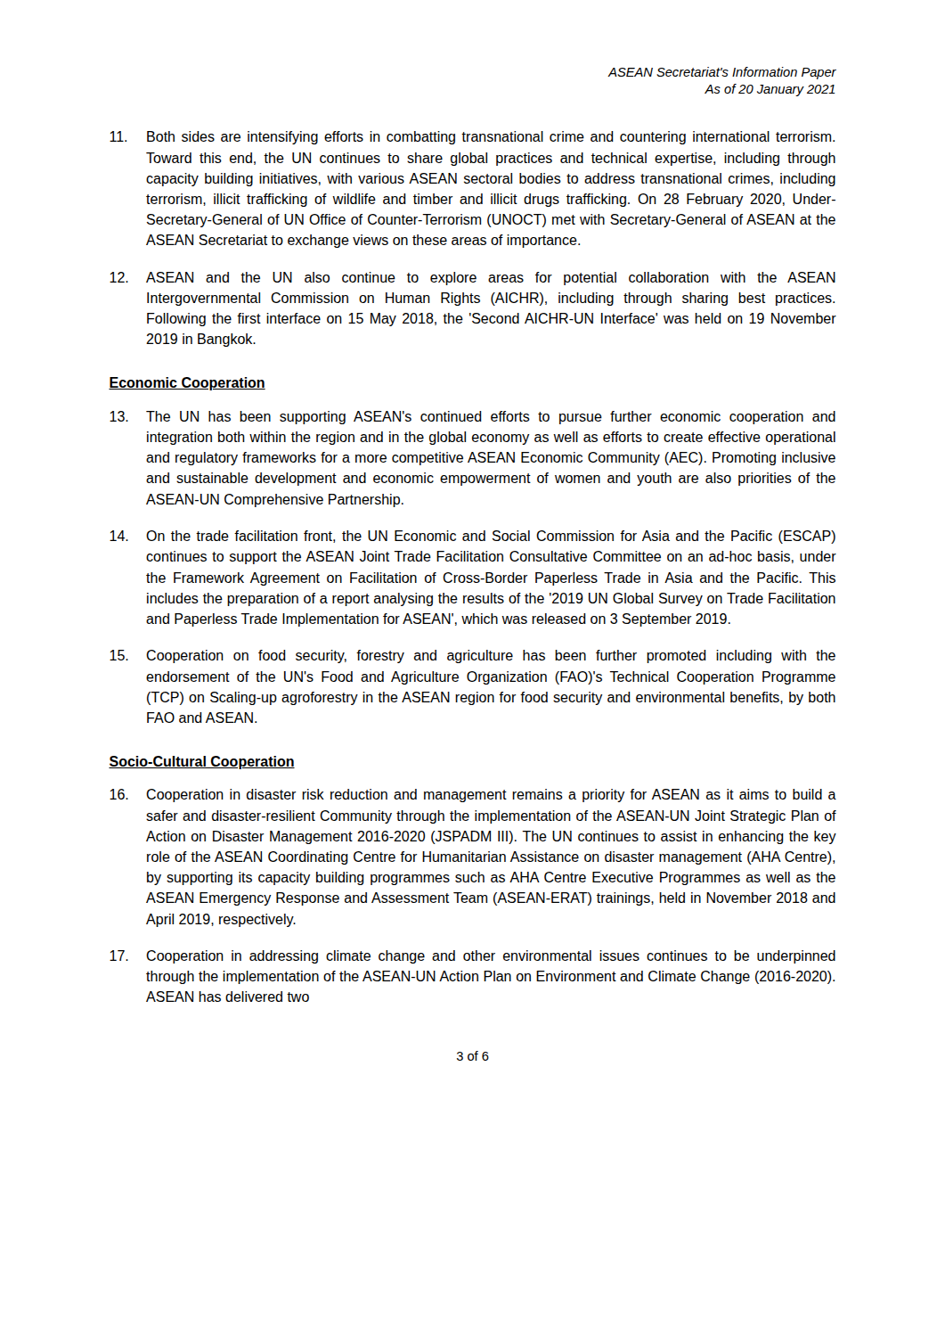ASEAN Secretariat's Information Paper
As of 20 January 2021
11.
Both sides are intensifying efforts in combatting transnational crime and countering international terrorism. Toward this end, the UN continues to share global practices and technical expertise, including through capacity building initiatives, with various ASEAN sectoral bodies to address transnational crimes, including terrorism, illicit trafficking of wildlife and timber and illicit drugs trafficking. On 28 February 2020, Under-Secretary-General of UN Office of Counter-Terrorism (UNOCT) met with Secretary-General of ASEAN at the ASEAN Secretariat to exchange views on these areas of importance.
12.
ASEAN and the UN also continue to explore areas for potential collaboration with the ASEAN Intergovernmental Commission on Human Rights (AICHR), including through sharing best practices. Following the first interface on 15 May 2018, the 'Second AICHR-UN Interface' was held on 19 November 2019 in Bangkok.
Economic Cooperation
13.
The UN has been supporting ASEAN's continued efforts to pursue further economic cooperation and integration both within the region and in the global economy as well as efforts to create effective operational and regulatory frameworks for a more competitive ASEAN Economic Community (AEC). Promoting inclusive and sustainable development and economic empowerment of women and youth are also priorities of the ASEAN-UN Comprehensive Partnership.
14.
On the trade facilitation front, the UN Economic and Social Commission for Asia and the Pacific (ESCAP) continues to support the ASEAN Joint Trade Facilitation Consultative Committee on an ad-hoc basis, under the Framework Agreement on Facilitation of Cross-Border Paperless Trade in Asia and the Pacific. This includes the preparation of a report analysing the results of the '2019 UN Global Survey on Trade Facilitation and Paperless Trade Implementation for ASEAN', which was released on 3 September 2019.
15.
Cooperation on food security, forestry and agriculture has been further promoted including with the endorsement of the UN's Food and Agriculture Organization (FAO)'s Technical Cooperation Programme (TCP) on Scaling-up agroforestry in the ASEAN region for food security and environmental benefits, by both FAO and ASEAN.
Socio-Cultural Cooperation
16.
Cooperation in disaster risk reduction and management remains a priority for ASEAN as it aims to build a safer and disaster-resilient Community through the implementation of the ASEAN-UN Joint Strategic Plan of Action on Disaster Management 2016-2020 (JSPADM III). The UN continues to assist in enhancing the key role of the ASEAN Coordinating Centre for Humanitarian Assistance on disaster management (AHA Centre), by supporting its capacity building programmes such as AHA Centre Executive Programmes as well as the ASEAN Emergency Response and Assessment Team (ASEAN-ERAT) trainings, held in November 2018 and April 2019, respectively.
17.
Cooperation in addressing climate change and other environmental issues continues to be underpinned through the implementation of the ASEAN-UN Action Plan on Environment and Climate Change (2016-2020). ASEAN has delivered two
3 of 6